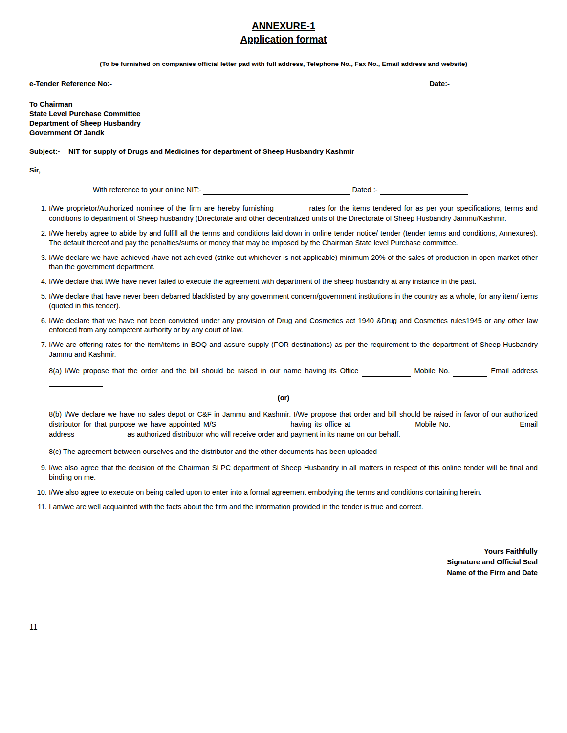ANNEXURE-1
Application format
(To be furnished on companies official letter pad with full address, Telephone No., Fax No., Email address and website)
e-Tender Reference No:- Date:-
To Chairman
State Level Purchase Committee
Department of Sheep Husbandry
Government Of Jandk
Subject:-NIT for supply of Drugs and Medicines for department of Sheep Husbandry Kashmir
Sir,
With reference to your online NIT:- Dated :-
I/We proprietor/Authorized nominee of the firm are hereby furnishing rates for the items tendered for as per your specifications, terms and conditions to department of Sheep husbandry (Directorate and other decentralized units of the Directorate of Sheep Husbandry Jammu/Kashmir.
I/We hereby agree to abide by and fulfill all the terms and conditions laid down in online tender notice/ tender (tender terms and conditions, Annexures). The default thereof and pay the penalties/sums or money that may be imposed by the Chairman State level Purchase committee.
I/We declare we have achieved /have not achieved (strike out whichever is not applicable) minimum 20% of the sales of production in open market other than the government department.
I/We declare that I/We have never failed to execute the agreement with department of the sheep husbandry at any instance in the past.
I/We declare that have never been debarred blacklisted by any government concern/government institutions in the country as a whole, for any item/ items (quoted in this tender).
I/We declare that we have not been convicted under any provision of Drug and Cosmetics act 1940 &Drug and Cosmetics rules1945 or any other law enforced from any competent authority or by any court of law.
I/We are offering rates for the item/items in BOQ and assure supply (FOR destinations) as per the requirement to the department of Sheep Husbandry Jammu and Kashmir.
8(a) I/We propose that the order and the bill should be raised in our name having its Office Mobile No. Email address
(or)
8(b) I/We declare we have no sales depot or C&F in Jammu and Kashmir. I/We propose that order and bill should be raised in favor of our authorized distributor for that purpose we have appointed M/S having its office at Mobile No. Email address as authorized distributor who will receive order and payment in its name on our behalf.
8(c) The agreement between ourselves and the distributor and the other documents has been uploaded
I/we also agree that the decision of the Chairman SLPC department of Sheep Husbandry in all matters in respect of this online tender will be final and binding on me.
I/We also agree to execute on being called upon to enter into a formal agreement embodying the terms and conditions containing herein.
I am/we are well acquainted with the facts about the firm and the information provided in the tender is true and correct.
Yours Faithfully
Signature and Official Seal
Name of the Firm and Date
11